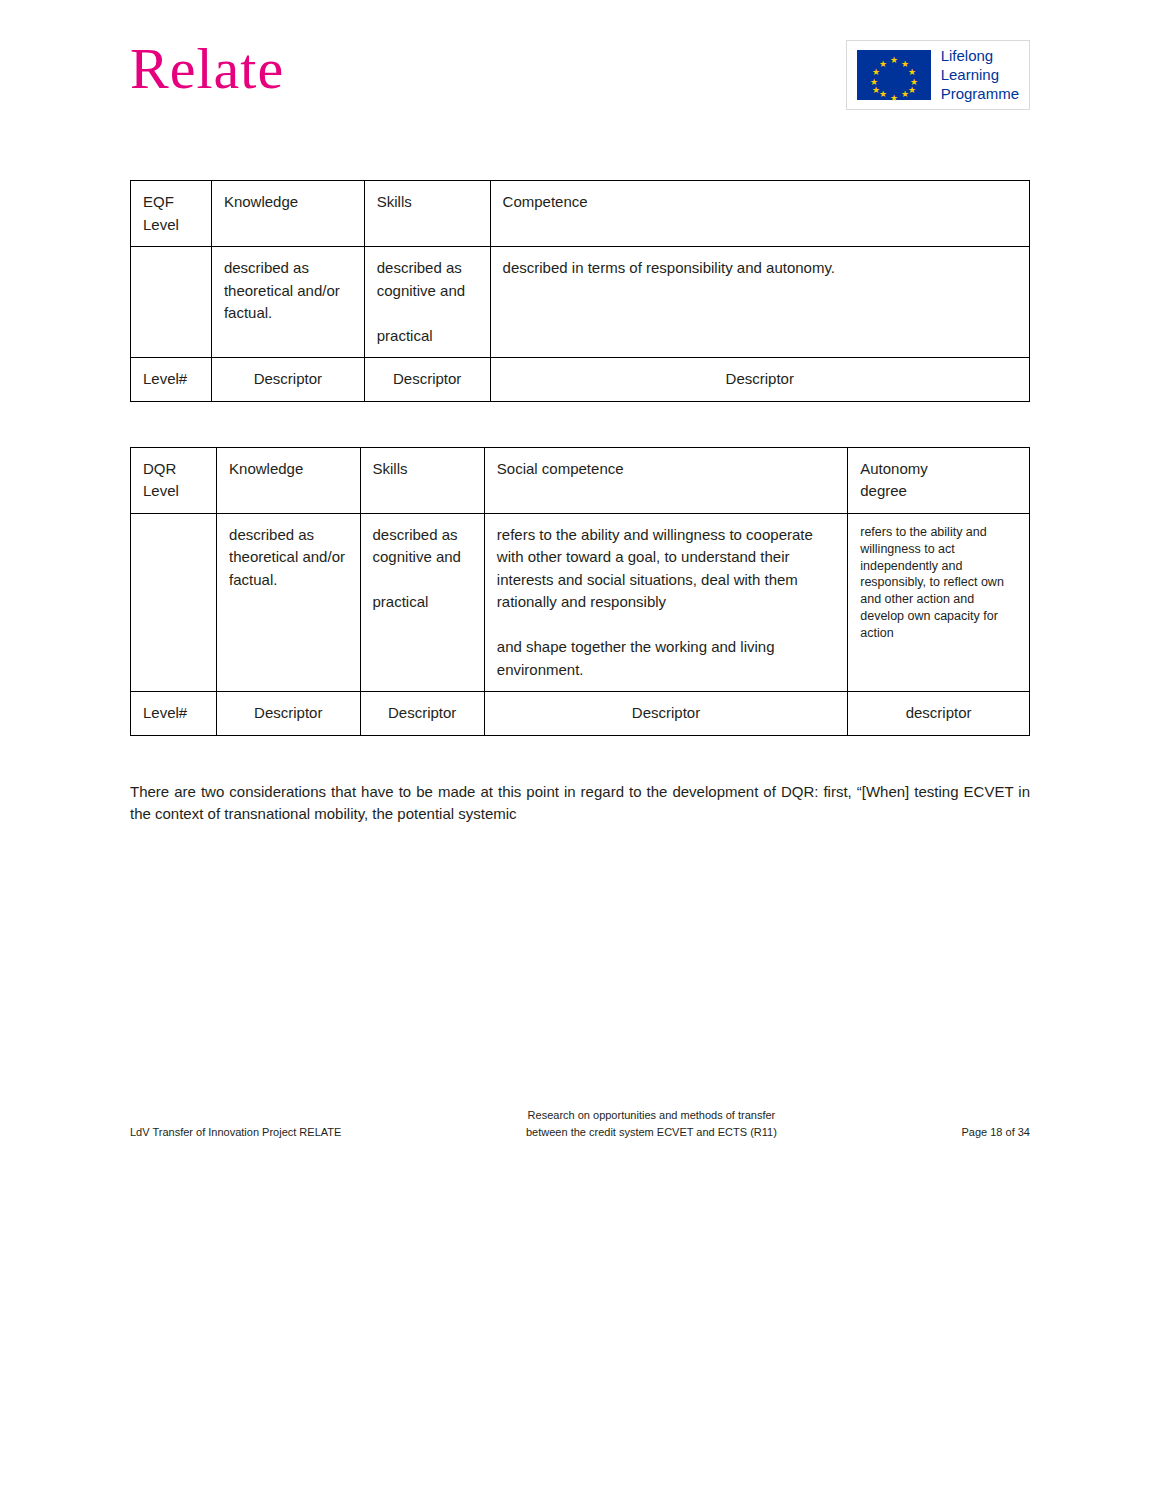Relate
★ ★ ★ ★ ★ ★ ★ ★ ★ ★ ★ ★
Lifelong
Learning
Programme
| EQF Level | Knowledge | Skills | Competence |
| --- | --- | --- | --- |
| | described as theoretical and/or factual. | described as cognitive and practical | described in terms of responsibility and autonomy. |
| Level# | Descriptor | Descriptor | Descriptor |
| DQR Level | Knowledge | Skills | Social competence | Autonomy degree |
| --- | --- | --- | --- | --- |
| | described as theoretical and/or factual. | described as cognitive and practical | refers to the ability and willingness to cooperate with other toward a goal, to understand their interests and social situations, deal with them rationally and responsibly and shape together the working and living environment. | refers to the ability and willingness to act independently and responsibly, to reflect own and other action and develop own capacity for action |
| Level# | Descriptor | Descriptor | Descriptor | descriptor |
There are two considerations that have to be made at this point in regard to the development of DQR: first, “[When] testing ECVET in the context of transnational mobility, the potential systemic
LdV Transfer of Innovation Project RELATE
Research on opportunities and methods of transfer
between the credit system ECVET and ECTS (R11)
Page 18 of 34